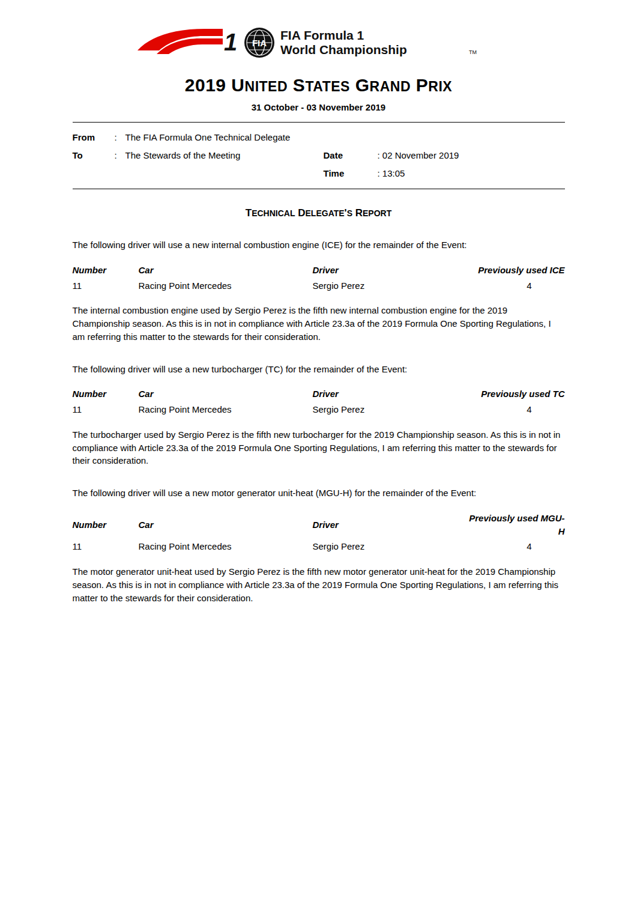1 FIA FIA Formula 1 World Championship TM
2019 UNITED STATES GRAND PRIX
31 October - 03 November 2019
| From | : | The FIA Formula One Technical Delegate | | |
| To | : | The Stewards of the Meeting | Date | : 02 November 2019 |
| | | | Time | : 13:05 |
TECHNICAL DELEGATE'S REPORT
The following driver will use a new internal combustion engine (ICE) for the remainder of the Event:
| Number | Car | Driver | Previously used ICE |
| --- | --- | --- | --- |
| 11 | Racing Point Mercedes | Sergio Perez | 4 |
The internal combustion engine used by Sergio Perez is the fifth new internal combustion engine for the 2019 Championship season. As this is in not in compliance with Article 23.3a of the 2019 Formula One Sporting Regulations, I am referring this matter to the stewards for their consideration.
The following driver will use a new turbocharger (TC) for the remainder of the Event:
| Number | Car | Driver | Previously used TC |
| --- | --- | --- | --- |
| 11 | Racing Point Mercedes | Sergio Perez | 4 |
The turbocharger used by Sergio Perez is the fifth new turbocharger for the 2019 Championship season. As this is in not in compliance with Article 23.3a of the 2019 Formula One Sporting Regulations, I am referring this matter to the stewards for their consideration.
The following driver will use a new motor generator unit-heat (MGU-H) for the remainder of the Event:
| Number | Car | Driver | Previously used MGU-H |
| --- | --- | --- | --- |
| 11 | Racing Point Mercedes | Sergio Perez | 4 |
The motor generator unit-heat used by Sergio Perez is the fifth new motor generator unit-heat for the 2019 Championship season. As this is in not in compliance with Article 23.3a of the 2019 Formula One Sporting Regulations, I am referring this matter to the stewards for their consideration.